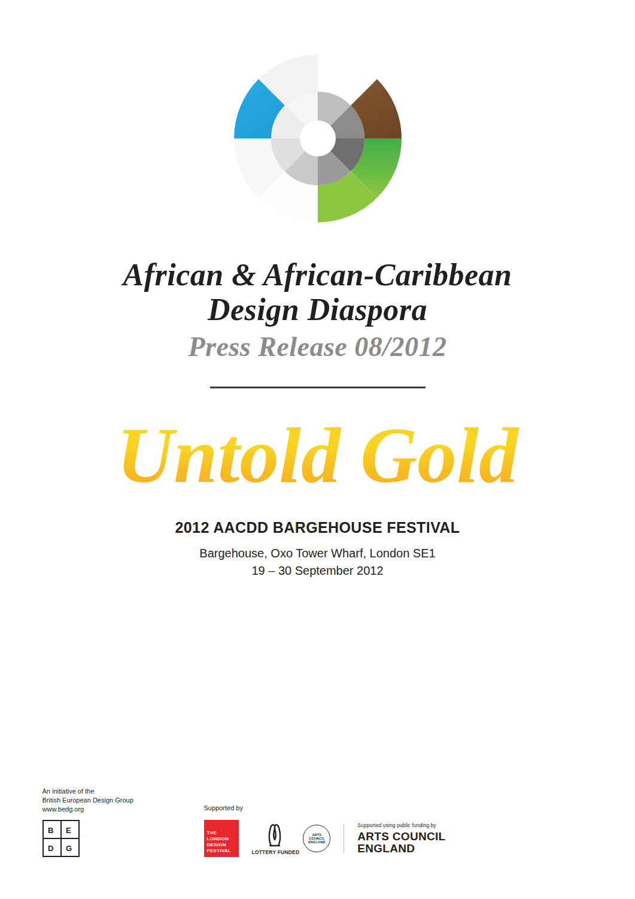African & African-Caribbean
Design Diaspora
Press Release 08/2012
Untold Gold
2012 AACDD BARGEHOUSE FESTIVAL
Bargehouse, Oxo Tower Wharf, London SE1
19 – 30 September 2012
An initiative of the
British European Design Group
www.bedg.org
B E D G
Supported by
The
London
Design
Festival
Lottery Funded
ARTS
COUNCIL
ENGLAND
Supported using public funding by
ARTS COUNCIL ENGLAND